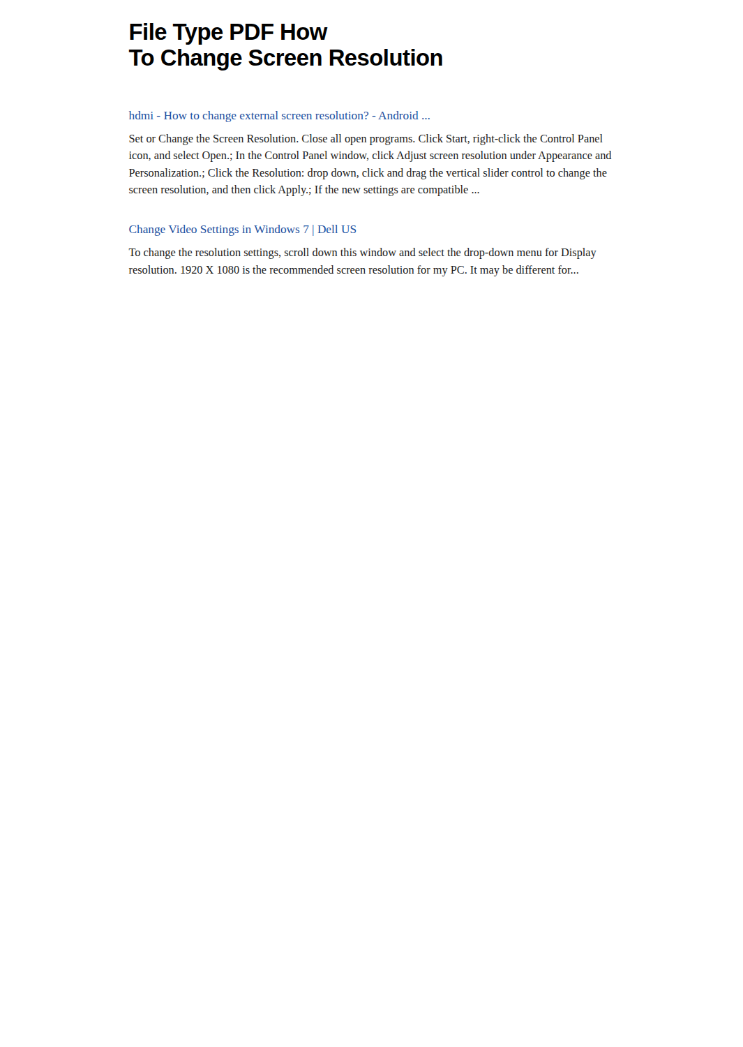File Type PDF How
To Change Screen Resolution
hdmi - How to change external screen resolution? - Android ...
Set or Change the Screen Resolution. Close all open programs. Click Start, right-click the Control Panel icon, and select Open.; In the Control Panel window, click Adjust screen resolution under Appearance and Personalization.; Click the Resolution: drop down, click and drag the vertical slider control to change the screen resolution, and then click Apply.; If the new settings are compatible ...
Change Video Settings in Windows 7 | Dell US
To change the resolution settings, scroll down this window and select the drop-down menu for Display resolution. 1920 X 1080 is the recommended screen resolution for my PC. It may be different for...